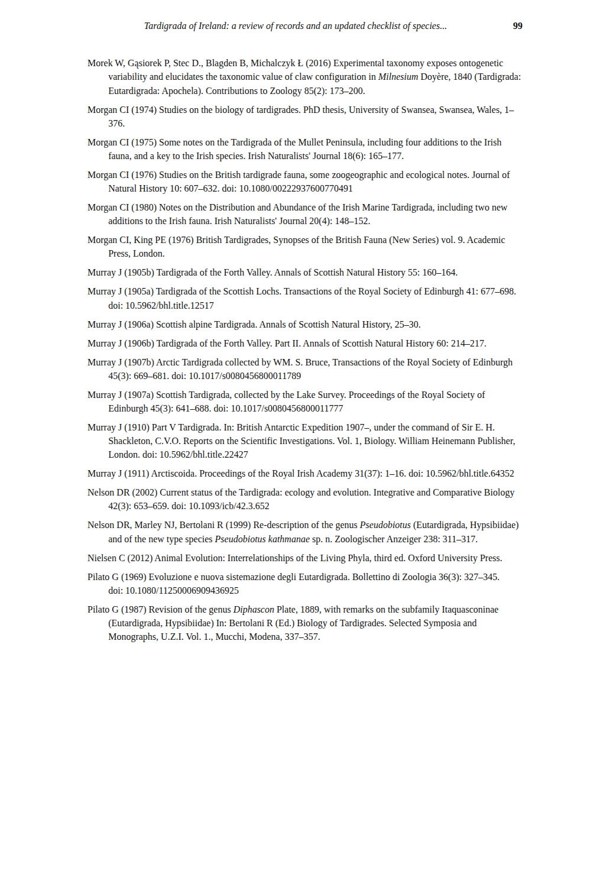Tardigrada of Ireland: a review of records and an updated checklist of species... 99
Morek W, Gąsiorek P, Stec D., Blagden B, Michalczyk Ł (2016) Experimental taxonomy exposes ontogenetic variability and elucidates the taxonomic value of claw configuration in Milnesium Doyère, 1840 (Tardigrada: Eutardigrada: Apochela). Contributions to Zoology 85(2): 173–200.
Morgan CI (1974) Studies on the biology of tardigrades. PhD thesis, University of Swansea, Swansea, Wales, 1–376.
Morgan CI (1975) Some notes on the Tardigrada of the Mullet Peninsula, including four additions to the Irish fauna, and a key to the Irish species. Irish Naturalists' Journal 18(6): 165–177.
Morgan CI (1976) Studies on the British tardigrade fauna, some zoogeographic and ecological notes. Journal of Natural History 10: 607–632. doi: 10.1080/00222937600770491
Morgan CI (1980) Notes on the Distribution and Abundance of the Irish Marine Tardigrada, including two new additions to the Irish fauna. Irish Naturalists' Journal 20(4): 148–152.
Morgan CI, King PE (1976) British Tardigrades, Synopses of the British Fauna (New Series) vol. 9. Academic Press, London.
Murray J (1905b) Tardigrada of the Forth Valley. Annals of Scottish Natural History 55: 160–164.
Murray J (1905a) Tardigrada of the Scottish Lochs. Transactions of the Royal Society of Edinburgh 41: 677–698. doi: 10.5962/bhl.title.12517
Murray J (1906a) Scottish alpine Tardigrada. Annals of Scottish Natural History, 25–30.
Murray J (1906b) Tardigrada of the Forth Valley. Part II. Annals of Scottish Natural History 60: 214–217.
Murray J (1907b) Arctic Tardigrada collected by WM. S. Bruce, Transactions of the Royal Society of Edinburgh 45(3): 669–681. doi: 10.1017/s0080456800011789
Murray J (1907a) Scottish Tardigrada, collected by the Lake Survey. Proceedings of the Royal Society of Edinburgh 45(3): 641–688. doi: 10.1017/s0080456800011777
Murray J (1910) Part V Tardigrada. In: British Antarctic Expedition 1907–, under the command of Sir E. H. Shackleton, C.V.O. Reports on the Scientific Investigations. Vol. 1, Biology. William Heinemann Publisher, London. doi: 10.5962/bhl.title.22427
Murray J (1911) Arctiscoida. Proceedings of the Royal Irish Academy 31(37): 1–16. doi: 10.5962/bhl.title.64352
Nelson DR (2002) Current status of the Tardigrada: ecology and evolution. Integrative and Comparative Biology 42(3): 653–659. doi: 10.1093/icb/42.3.652
Nelson DR, Marley NJ, Bertolani R (1999) Re-description of the genus Pseudobiotus (Eutardigrada, Hypsibiidae) and of the new type species Pseudobiotus kathmanae sp. n. Zoologischer Anzeiger 238: 311–317.
Nielsen C (2012) Animal Evolution: Interrelationships of the Living Phyla, third ed. Oxford University Press.
Pilato G (1969) Evoluzione e nuova sistemazione degli Eutardigrada. Bollettino di Zoologia 36(3): 327–345. doi: 10.1080/11250006909436925
Pilato G (1987) Revision of the genus Diphascon Plate, 1889, with remarks on the subfamily Itaquasconinae (Eutardigrada, Hypsibiidae) In: Bertolani R (Ed.) Biology of Tardigrades. Selected Symposia and Monographs, U.Z.I. Vol. 1., Mucchi, Modena, 337–357.